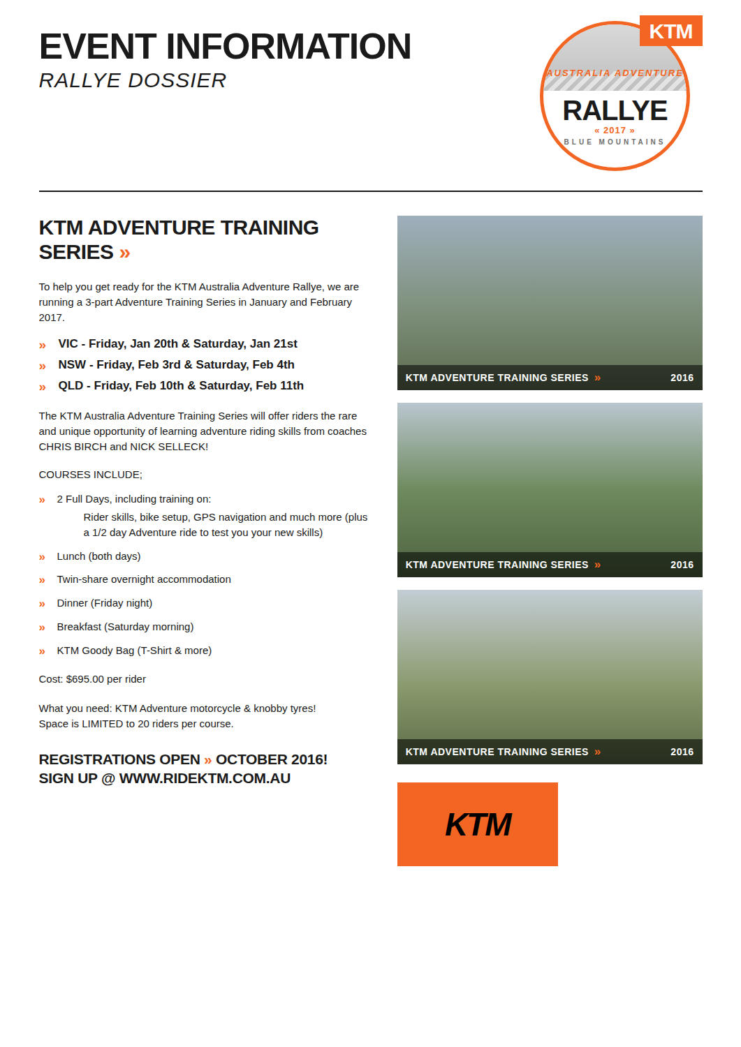Event Information
Rallye Dossier
KTM
AUSTRALIA ADVENTURE
RALLYE
« 2017 »
BLUE MOUNTAINS
KTM Adventure Training
Series »
To help you get ready for the KTM Australia Adventure Rallye, we are running a 3-part Adventure Training Series in January and February 2017.
VIC - Friday, Jan 20th & Saturday, Jan 21st
NSW - Friday, Feb 3rd & Saturday, Feb 4th
QLD - Friday, Feb 10th & Saturday, Feb 11th
The KTM Australia Adventure Training Series will offer riders the rare and unique opportunity of learning adventure riding skills from coaches CHRIS BIRCH and NICK SELLECK!
COURSES INCLUDE;
2 Full Days, including training on: Rider skills, bike setup, GPS navigation and much more (plus a 1/2 day Adventure ride to test you your new skills)
Lunch (both days)
Twin-share overnight accommodation
Dinner (Friday night)
Breakfast (Saturday morning)
KTM Goody Bag (T-Shirt & more)
Cost: $695.00 per rider
What you need: KTM Adventure motorcycle & knobby tyres!
Space is LIMITED to 20 riders per course.
Registrations open » October 2016!
Sign up @ www.ridektm.com.au
KTM Adventure Training Series » 2016
KTM Adventure Training Series » 2016
KTM Adventure Training Series » 2016
KTM